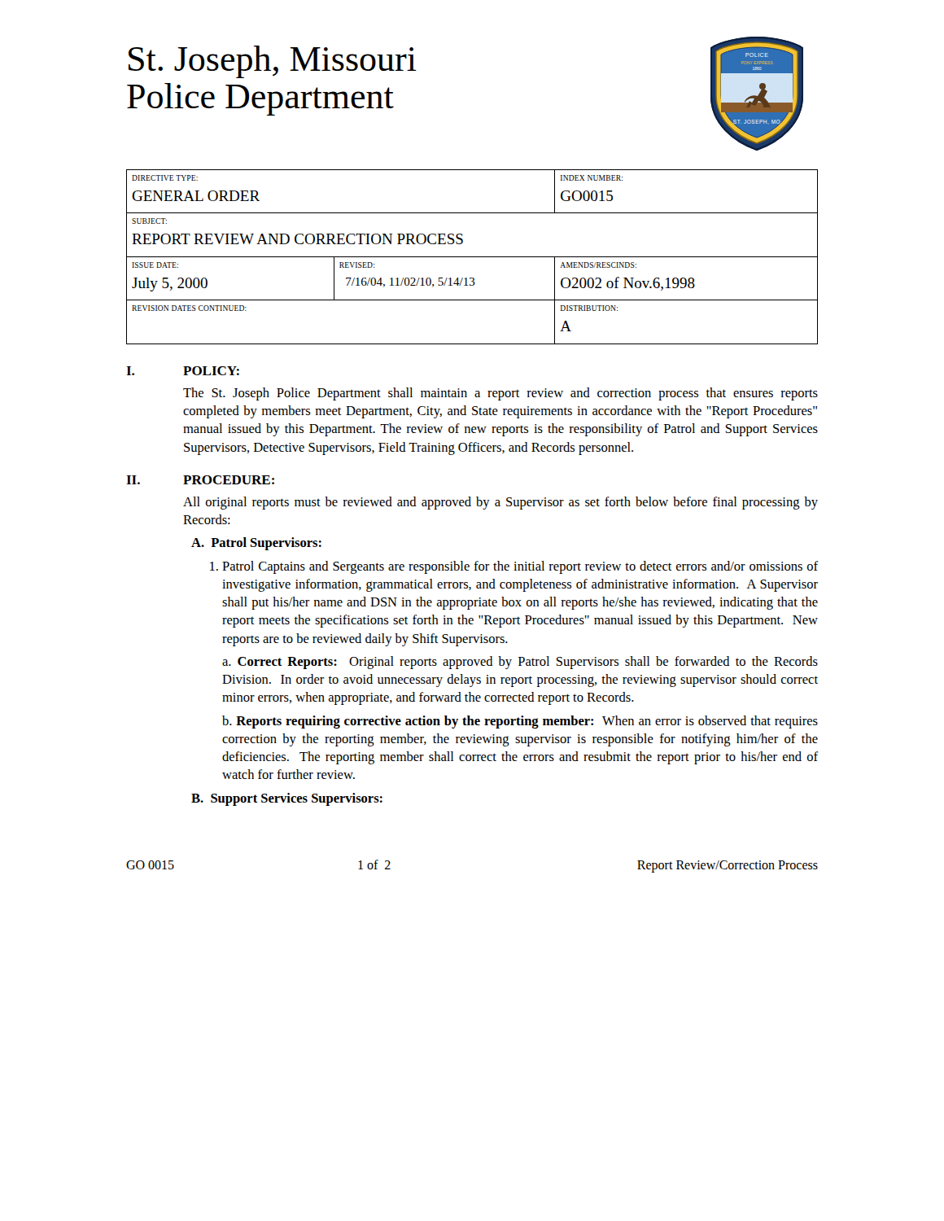St. Joseph, Missouri
Police Department
POLICE PONY EXPRESS 1860 ST. JOSEPH, MO
| DIRECTIVE TYPE: GENERAL ORDER | INDEX NUMBER: GO0015 |
| SUBJECT: REPORT REVIEW AND CORRECTION PROCESS |
| ISSUE DATE: July 5, 2000 | REVISED: 7/16/04, 11/02/10, 5/14/13 | AMENDS/RESCINDS: O2002 of Nov.6,1998 |
| REVISION DATES CONTINUED: | DISTRIBUTION: A |
I.
POLICY:
The St. Joseph Police Department shall maintain a report review and correction process that ensures reports completed by members meet Department, City, and State requirements in accordance with the "Report Procedures" manual issued by this Department. The review of new reports is the responsibility of Patrol and Support Services Supervisors, Detective Supervisors, Field Training Officers, and Records personnel.
II.
PROCEDURE:
All original reports must be reviewed and approved by a Supervisor as set forth below before final processing by Records:
A. Patrol Supervisors:
Patrol Captains and Sergeants are responsible for the initial report review to detect errors and/or omissions of investigative information, grammatical errors, and completeness of administrative information. A Supervisor shall put his/her name and DSN in the appropriate box on all reports he/she has reviewed, indicating that the report meets the specifications set forth in the "Report Procedures" manual issued by this Department. New reports are to be reviewed daily by Shift Supervisors.
a. Correct Reports: Original reports approved by Patrol Supervisors shall be forwarded to the Records Division. In order to avoid unnecessary delays in report processing, the reviewing supervisor should correct minor errors, when appropriate, and forward the corrected report to Records.
b. Reports requiring corrective action by the reporting member: When an error is observed that requires correction by the reporting member, the reviewing supervisor is responsible for notifying him/her of the deficiencies. The reporting member shall correct the errors and resubmit the report prior to his/her end of watch for further review.
B. Support Services Supervisors:
GO 0015
1 of 2
Report Review/Correction Process